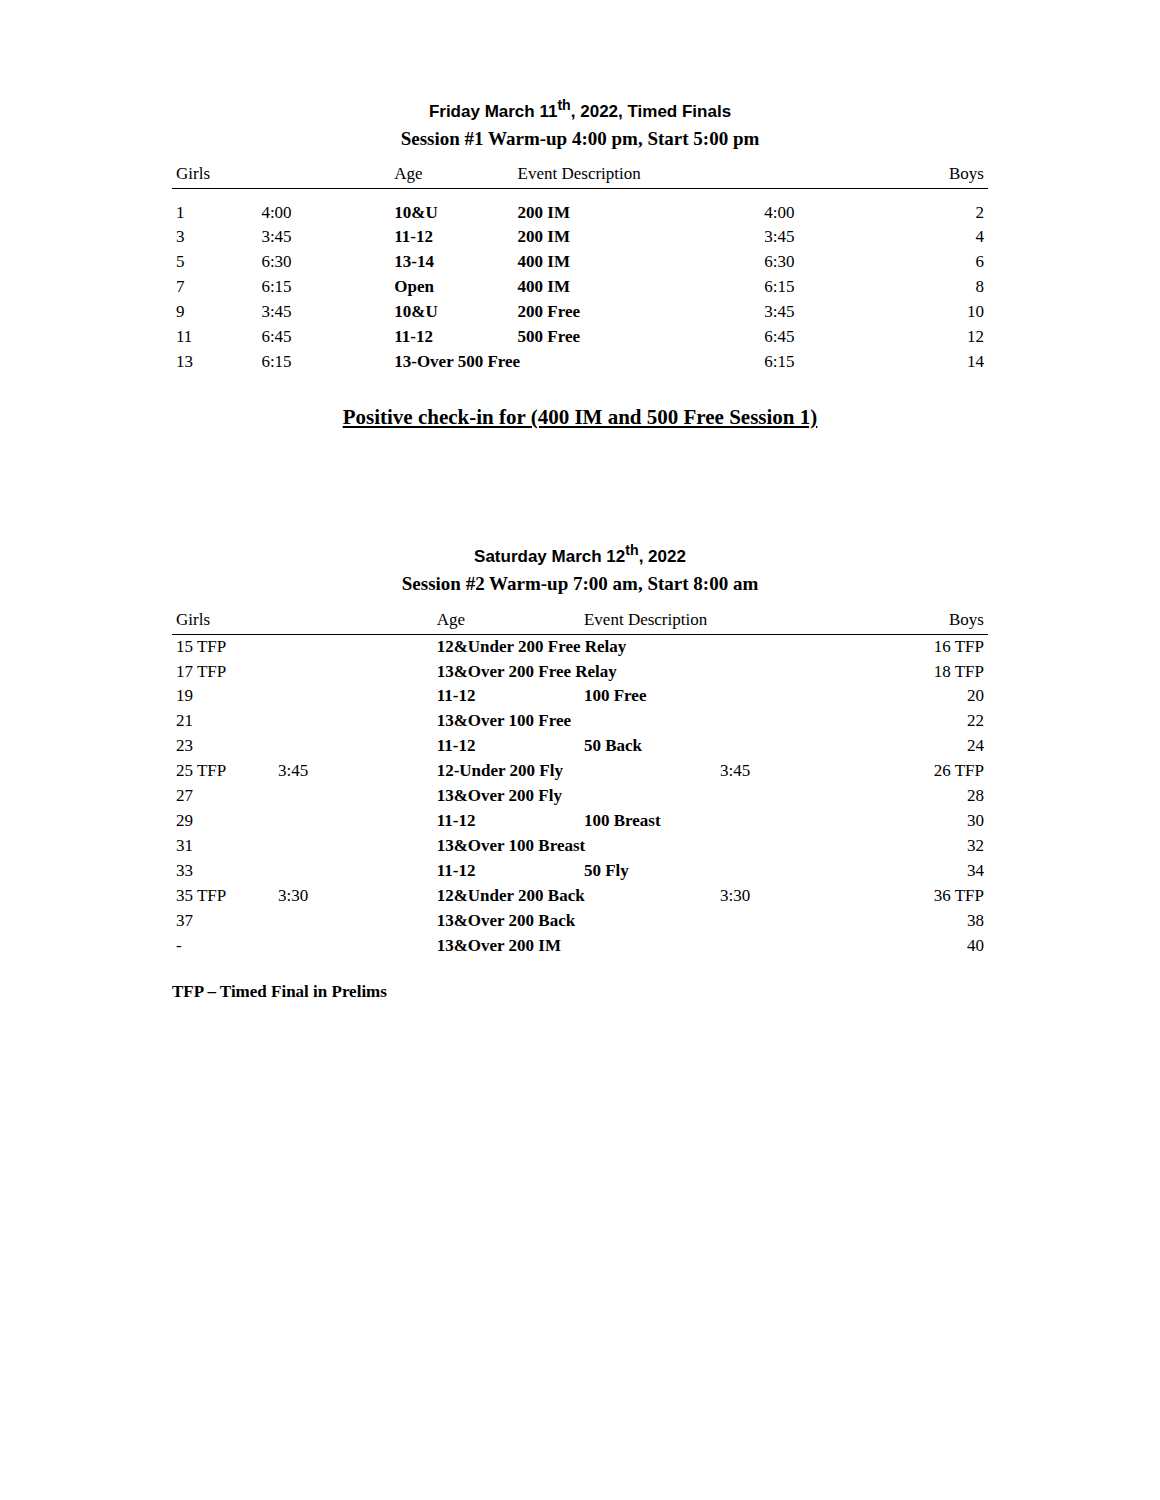Friday March 11th, 2022, Timed Finals
Session #1 Warm-up 4:00 pm, Start 5:00 pm
| Girls | Age | Event Description | Boys |
| --- | --- | --- | --- |
| 1 | 4:00 | 10&U | 200 IM | 4:00 | 2 |
| 3 | 3:45 | 11-12 | 200 IM | 3:45 | 4 |
| 5 | 6:30 | 13-14 | 400 IM | 6:30 | 6 |
| 7 | 6:15 | Open | 400 IM | 6:15 | 8 |
| 9 | 3:45 | 10&U | 200 Free | 3:45 | 10 |
| 11 | 6:45 | 11-12 | 500 Free | 6:45 | 12 |
| 13 | 6:15 | 13-Over 500 Free | 6:15 | 14 |
Positive check-in for (400 IM and 500 Free Session 1)
Saturday March 12th, 2022
Session #2 Warm-up 7:00 am, Start 8:00 am
| Girls | Age | Event Description | Boys |
| --- | --- | --- | --- |
| 15 TFP | | 12&Under 200 Free Relay | | 16 TFP |
| 17 TFP | | 13&Over 200 Free Relay | | 18 TFP |
| 19 | | 11-12 | 100 Free | | 20 |
| 21 | | 13&Over 100 Free | | 22 |
| 23 | | 11-12 | 50 Back | | 24 |
| 25 TFP | 3:45 | 12-Under 200 Fly | 3:45 | 26 TFP |
| 27 | | 13&Over 200 Fly | | 28 |
| 29 | | 11-12 | 100 Breast | | 30 |
| 31 | | 13&Over 100 Breast | | 32 |
| 33 | | 11-12 | 50 Fly | | 34 |
| 35 TFP | 3:30 | 12&Under 200 Back | 3:30 | 36 TFP |
| 37 | | 13&Over 200 Back | | 38 |
| - | | 13&Over 200 IM | | 40 |
TFP – Timed Final in Prelims